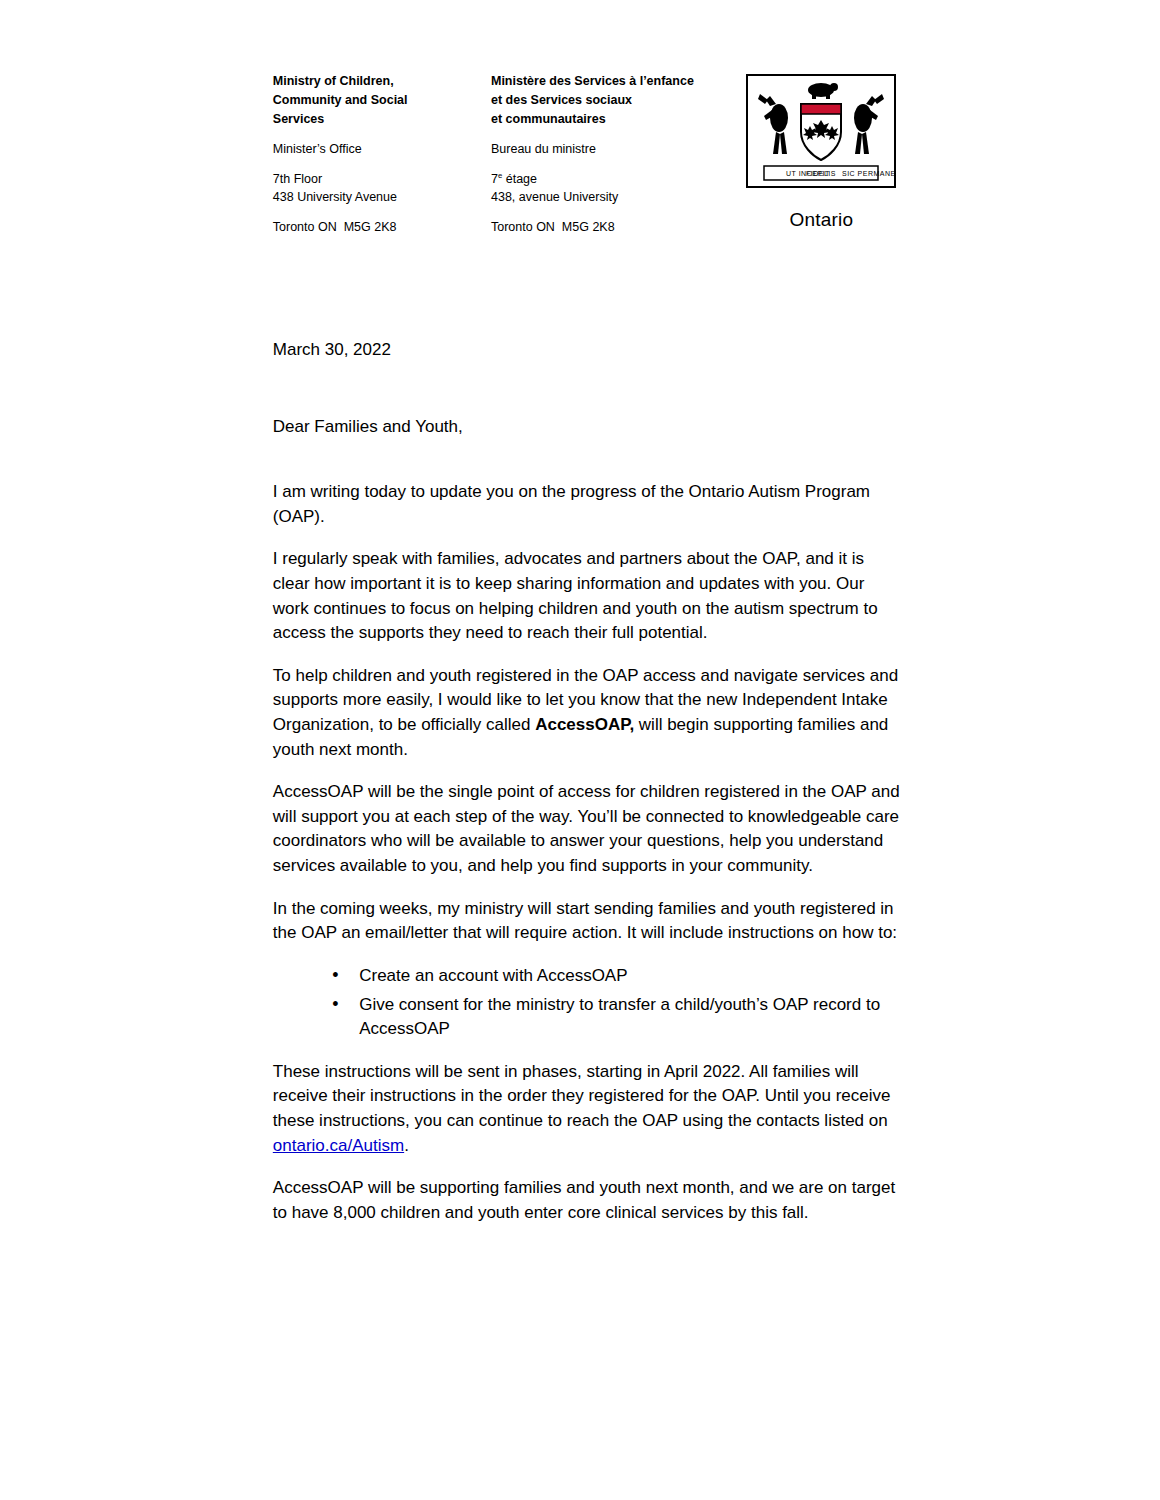Ministry of Children,
Community and Social
Services
Minister’s Office
7th Floor
438 University Avenue
Toronto ON M5G 2K8
Ministère des Services à l’enfance
et des Services sociaux
et communautaires
Bureau du ministre
7e étage
438, avenue University
Toronto ON M5G 2K8
UT INCEPIT FIDELIS SIC PERMANET
Ontario
March 30, 2022
Dear Families and Youth,
I am writing today to update you on the progress of the Ontario Autism Program (OAP).
I regularly speak with families, advocates and partners about the OAP, and it is clear how important it is to keep sharing information and updates with you. Our work continues to focus on helping children and youth on the autism spectrum to access the supports they need to reach their full potential.
To help children and youth registered in the OAP access and navigate services and supports more easily, I would like to let you know that the new Independent Intake Organization, to be officially called AccessOAP, will begin supporting families and youth next month.
AccessOAP will be the single point of access for children registered in the OAP and will support you at each step of the way. You’ll be connected to knowledgeable care coordinators who will be available to answer your questions, help you understand services available to you, and help you find supports in your community.
In the coming weeks, my ministry will start sending families and youth registered in the OAP an email/letter that will require action. It will include instructions on how to:
Create an account with AccessOAP
Give consent for the ministry to transfer a child/youth’s OAP record to AccessOAP
These instructions will be sent in phases, starting in April 2022. All families will receive their instructions in the order they registered for the OAP. Until you receive these instructions, you can continue to reach the OAP using the contacts listed on ontario.ca/Autism.
AccessOAP will be supporting families and youth next month, and we are on target to have 8,000 children and youth enter core clinical services by this fall.